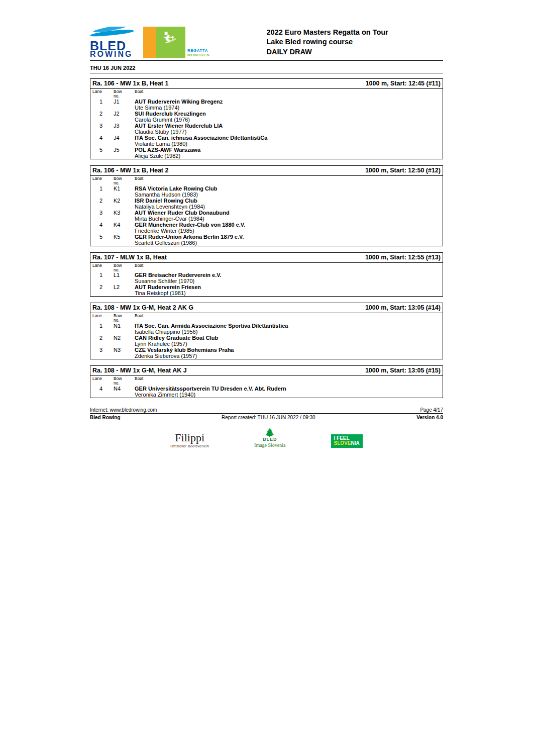BLED
ROWING
⛷
REGATTA
MÜNCHEN
2022 Euro Masters Regatta on Tour
Lake Bled rowing course
DAILY DRAW
THU 16 JUN 2022
Ra. 106 - MW 1x B, Heat 1
1000 m, Start: 12:45 (#11)
| Lane | Bow no. | Boat |
| --- | --- | --- |
| 1 | J1 | AUT Ruderverein Wiking Bregenz |
| | | Ute Simma (1974) |
| 2 | J2 | SUI Ruderclub Kreuzlingen |
| | | Carola Grummt (1976) |
| 3 | J3 | AUT Erster Wiener Ruderclub LIA |
| | | Claudia Stuby (1977) |
| 4 | J4 | ITA Soc. Can. ichnusa Associazione DilettantistiCa |
| | | Violante Lama (1980) |
| 5 | J5 | POL AZS-AWF Warszawa |
| | | Alicja Szulc (1982) |
Ra. 106 - MW 1x B, Heat 2
1000 m, Start: 12:50 (#12)
| Lane | Bow no. | Boat |
| --- | --- | --- |
| 1 | K1 | RSA Victoria Lake Rowing Club |
| | | Samantha Hudson (1983) |
| 2 | K2 | ISR Daniel Rowing Club |
| | | Nataliya Levenshteyn (1984) |
| 3 | K3 | AUT Wiener Ruder Club Donaubund |
| | | Mirta Buchinger-Cvar (1984) |
| 4 | K4 | GER Münchener Ruder-Club von 1880 e.V. |
| | | Friederike Winter (1985) |
| 5 | K5 | GER Ruder-Union Arkona Berlin 1879 e.V. |
| | | Scarlett Gelleszun (1986) |
Ra. 107 - MLW 1x B, Heat
1000 m, Start: 12:55 (#13)
| Lane | Bow no. | Boat |
| --- | --- | --- |
| 1 | L1 | GER Breisacher Ruderverein e.V. |
| | | Susanne Schäfer (1970) |
| 2 | L2 | AUT Ruderverein Friesen |
| | | Tina Reiskopf (1981) |
Ra. 108 - MW 1x G-M, Heat 2 AK G
1000 m, Start: 13:05 (#14)
| Lane | Bow no. | Boat |
| --- | --- | --- |
| 1 | N1 | ITA Soc. Can. Armida Associazione Sportiva Dilettantistica |
| | | Isabella Chiappino (1956) |
| 2 | N2 | CAN Ridley Graduate Boat Club |
| | | Lynn Krahulec (1957) |
| 3 | N3 | CZE Veslarský klub Bohemians Praha |
| | | Zdenka Sieberova (1957) |
Ra. 108 - MW 1x G-M, Heat AK J
1000 m, Start: 13:05 (#15)
| Lane | Bow no. | Boat |
| --- | --- | --- |
| 4 | N4 | GER Universitätssportverein TU Dresden e.V. Abt. Rudern |
| | | Veronika Zimmert (1940) |
Internet: www.bledrowing.com
Page 4/17
Bled Rowing
Report created: THU 16 JUN 2022 / 09:30
Version 4.0
Filippi
Offizieller Bootsverleih
🌲
BLED
Image Slovenia
I FEEL
SLOVENIA